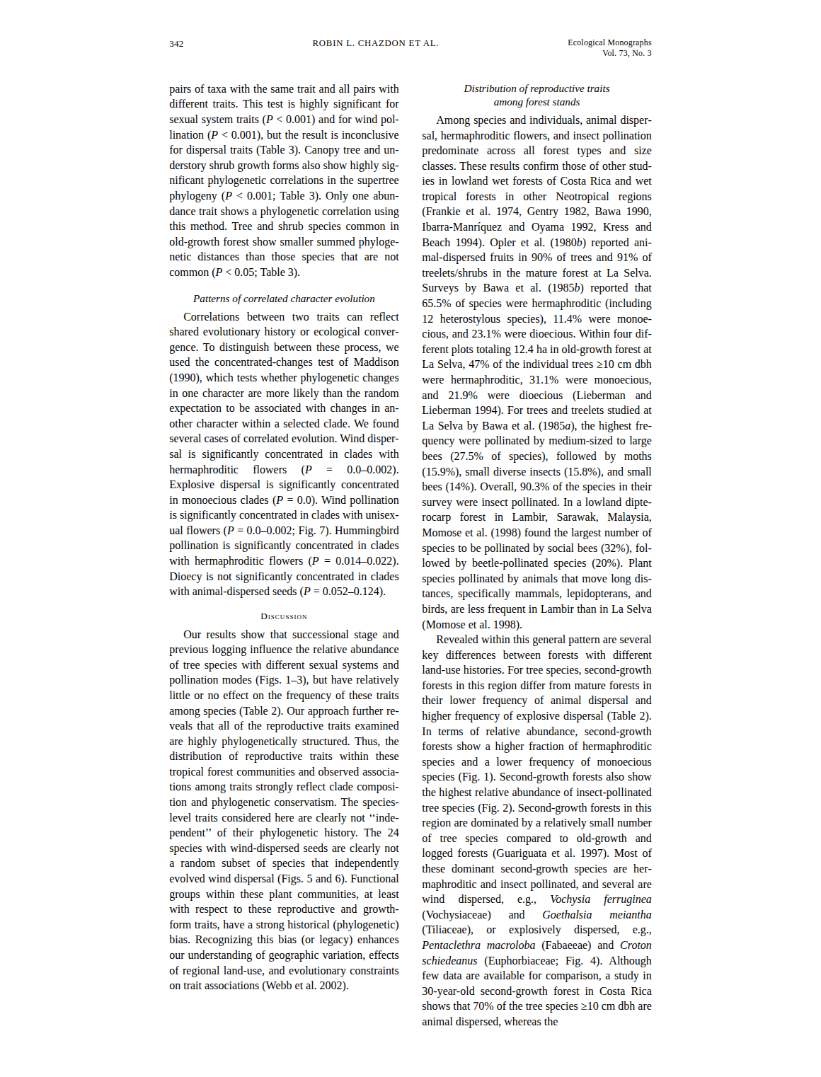342
Robin L. Chazdon et al.
Ecological Monographs
Vol. 73, No. 3
pairs of taxa with the same trait and all pairs with different traits. This test is highly significant for sexual system traits (P < 0.001) and for wind pollination (P < 0.001), but the result is inconclusive for dispersal traits (Table 3). Canopy tree and understory shrub growth forms also show highly significant phylogenetic correlations in the supertree phylogeny (P < 0.001; Table 3). Only one abundance trait shows a phylogenetic correlation using this method. Tree and shrub species common in old-growth forest show smaller summed phylogenetic distances than those species that are not common (P < 0.05; Table 3).
Patterns of correlated character evolution
Correlations between two traits can reflect shared evolutionary history or ecological convergence. To distinguish between these process, we used the concentrated-changes test of Maddison (1990), which tests whether phylogenetic changes in one character are more likely than the random expectation to be associated with changes in another character within a selected clade. We found several cases of correlated evolution. Wind dispersal is significantly concentrated in clades with hermaphroditic flowers (P = 0.0–0.002). Explosive dispersal is significantly concentrated in monoecious clades (P = 0.0). Wind pollination is significantly concentrated in clades with unisexual flowers (P = 0.0–0.002; Fig. 7). Hummingbird pollination is significantly concentrated in clades with hermaphroditic flowers (P = 0.014–0.022). Dioecy is not significantly concentrated in clades with animal-dispersed seeds (P = 0.052–0.124).
Discussion
Our results show that successional stage and previous logging influence the relative abundance of tree species with different sexual systems and pollination modes (Figs. 1–3), but have relatively little or no effect on the frequency of these traits among species (Table 2). Our approach further reveals that all of the reproductive traits examined are highly phylogenetically structured. Thus, the distribution of reproductive traits within these tropical forest communities and observed associations among traits strongly reflect clade composition and phylogenetic conservatism. The species-level traits considered here are clearly not ‘‘independent’’ of their phylogenetic history. The 24 species with wind-dispersed seeds are clearly not a random subset of species that independently evolved wind dispersal (Figs. 5 and 6). Functional groups within these plant communities, at least with respect to these reproductive and growth-form traits, have a strong historical (phylogenetic) bias. Recognizing this bias (or legacy) enhances our understanding of geographic variation, effects of regional land-use, and evolutionary constraints on trait associations (Webb et al. 2002).
Distribution of reproductive traits
among forest stands
Among species and individuals, animal dispersal, hermaphroditic flowers, and insect pollination predominate across all forest types and size classes. These results confirm those of other studies in lowland wet forests of Costa Rica and wet tropical forests in other Neotropical regions (Frankie et al. 1974, Gentry 1982, Bawa 1990, Ibarra-Manríquez and Oyama 1992, Kress and Beach 1994). Opler et al. (1980b) reported animal-dispersed fruits in 90% of trees and 91% of treelets/shrubs in the mature forest at La Selva. Surveys by Bawa et al. (1985b) reported that 65.5% of species were hermaphroditic (including 12 heterostylous species), 11.4% were monoecious, and 23.1% were dioecious. Within four different plots totaling 12.4 ha in old-growth forest at La Selva, 47% of the individual trees ≥10 cm dbh were hermaphroditic, 31.1% were monoecious, and 21.9% were dioecious (Lieberman and Lieberman 1994). For trees and treelets studied at La Selva by Bawa et al. (1985a), the highest frequency were pollinated by medium-sized to large bees (27.5% of species), followed by moths (15.9%), small diverse insects (15.8%), and small bees (14%). Overall, 90.3% of the species in their survey were insect pollinated. In a lowland dipterocarp forest in Lambir, Sarawak, Malaysia, Momose et al. (1998) found the largest number of species to be pollinated by social bees (32%), followed by beetle-pollinated species (20%). Plant species pollinated by animals that move long distances, specifically mammals, lepidopterans, and birds, are less frequent in Lambir than in La Selva (Momose et al. 1998).
Revealed within this general pattern are several key differences between forests with different land-use histories. For tree species, second-growth forests in this region differ from mature forests in their lower frequency of animal dispersal and higher frequency of explosive dispersal (Table 2). In terms of relative abundance, second-growth forests show a higher fraction of hermaphroditic species and a lower frequency of monoecious species (Fig. 1). Second-growth forests also show the highest relative abundance of insect-pollinated tree species (Fig. 2). Second-growth forests in this region are dominated by a relatively small number of tree species compared to old-growth and logged forests (Guariguata et al. 1997). Most of these dominant second-growth species are hermaphroditic and insect pollinated, and several are wind dispersed, e.g., Vochysia ferruginea (Vochysiaceae) and Goethalsia meiantha (Tiliaceae), or explosively dispersed, e.g., Pentaclethra macroloba (Fabaeeae) and Croton schiedeanus (Euphorbiaceae; Fig. 4). Although few data are available for comparison, a study in 30-year-old second-growth forest in Costa Rica shows that 70% of the tree species ≥10 cm dbh are animal dispersed, whereas the